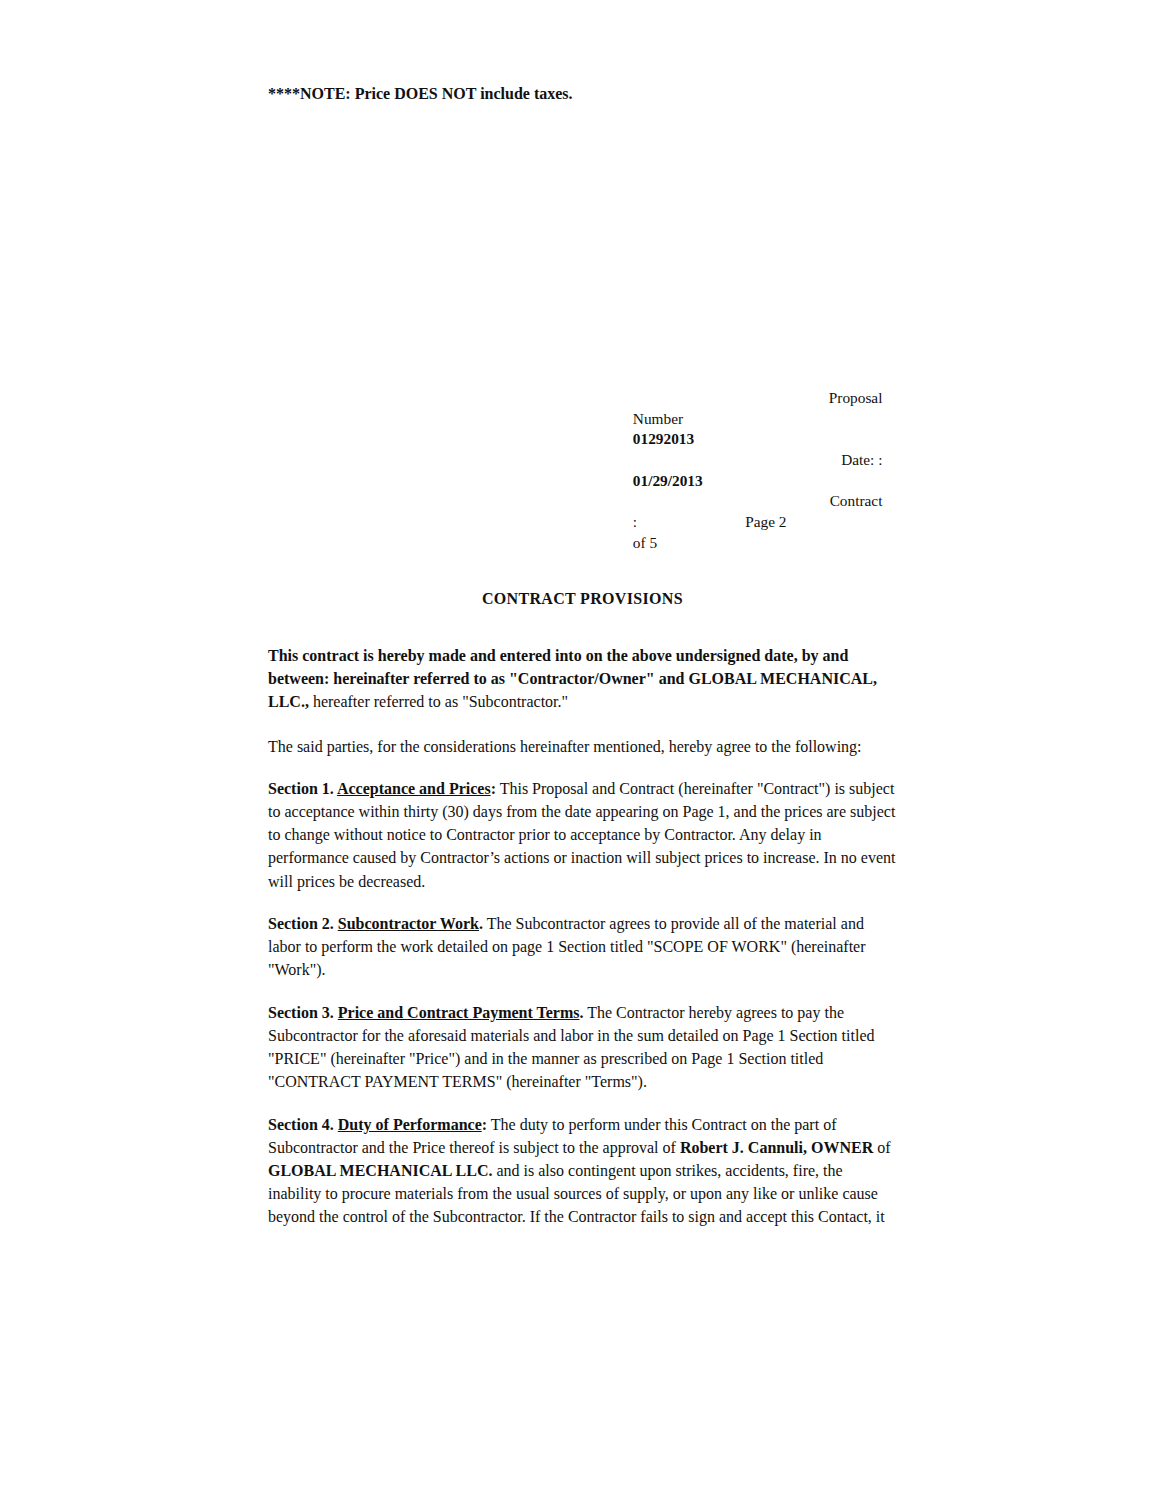****NOTE: Price DOES NOT include taxes.
Proposal Number 01292013 Date: : 01/29/2013 Contract : Page 2 of 5
CONTRACT PROVISIONS
This contract is hereby made and entered into on the above undersigned date, by and between: hereinafter referred to as "Contractor/Owner" and GLOBAL MECHANICAL, LLC., hereafter referred to as "Subcontractor."
The said parties, for the considerations hereinafter mentioned, hereby agree to the following:
Section 1. Acceptance and Prices: This Proposal and Contract (hereinafter "Contract") is subject to acceptance within thirty (30) days from the date appearing on Page 1, and the prices are subject to change without notice to Contractor prior to acceptance by Contractor. Any delay in performance caused by Contractor’s actions or inaction will subject prices to increase. In no event will prices be decreased.
Section 2. Subcontractor Work. The Subcontractor agrees to provide all of the material and labor to perform the work detailed on page 1 Section titled "SCOPE OF WORK" (hereinafter "Work").
Section 3. Price and Contract Payment Terms. The Contractor hereby agrees to pay the Subcontractor for the aforesaid materials and labor in the sum detailed on Page 1 Section titled "PRICE" (hereinafter "Price") and in the manner as prescribed on Page 1 Section titled "CONTRACT PAYMENT TERMS" (hereinafter "Terms").
Section 4. Duty of Performance: The duty to perform under this Contract on the part of Subcontractor and the Price thereof is subject to the approval of Robert J. Cannuli, OWNER of GLOBAL MECHANICAL LLC. and is also contingent upon strikes, accidents, fire, the inability to procure materials from the usual sources of supply, or upon any like or unlike cause beyond the control of the Subcontractor. If the Contractor fails to sign and accept this Contact, it